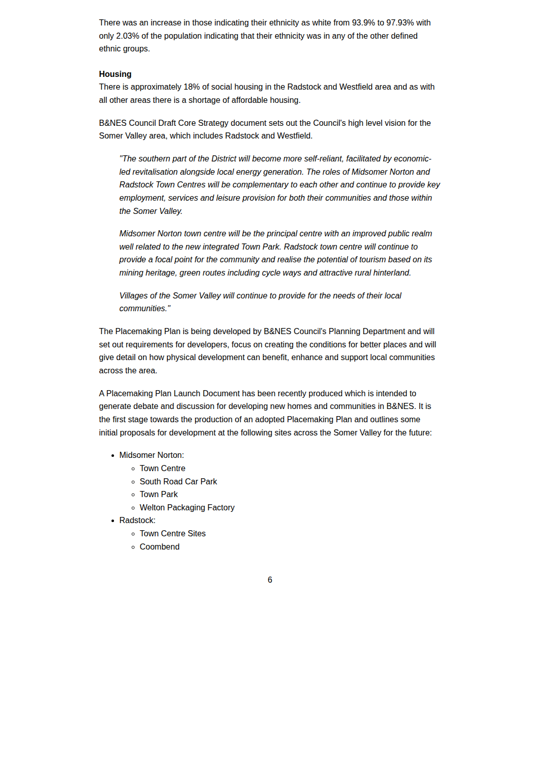There was an increase in those indicating their ethnicity as white from 93.9% to 97.93% with only 2.03% of the population indicating that their ethnicity was in any of the other defined ethnic groups.
Housing
There is approximately 18% of social housing in the Radstock and Westfield area and as with all other areas there is a shortage of affordable housing.
B&NES Council Draft Core Strategy document sets out the Council's high level vision for the Somer Valley area, which includes Radstock and Westfield.
"The southern part of the District will become more self-reliant, facilitated by economic-led revitalisation alongside local energy generation. The roles of Midsomer Norton and Radstock Town Centres will be complementary to each other and continue to provide key employment, services and leisure provision for both their communities and those within the Somer Valley.
Midsomer Norton town centre will be the principal centre with an improved public realm well related to the new integrated Town Park. Radstock town centre will continue to provide a focal point for the community and realise the potential of tourism based on its mining heritage, green routes including cycle ways and attractive rural hinterland.
Villages of the Somer Valley will continue to provide for the needs of their local communities."
The Placemaking Plan is being developed by B&NES Council's Planning Department and will set out requirements for developers, focus on creating the conditions for better places and will give detail on how physical development can benefit, enhance and support local communities across the area.
A Placemaking Plan Launch Document has been recently produced which is intended to generate debate and discussion for developing new homes and communities in B&NES. It is the first stage towards the production of an adopted Placemaking Plan and outlines some initial proposals for development at the following sites across the Somer Valley for the future:
Midsomer Norton:
Town Centre
South Road Car Park
Town Park
Welton Packaging Factory
Radstock:
Town Centre Sites
Coombend
6